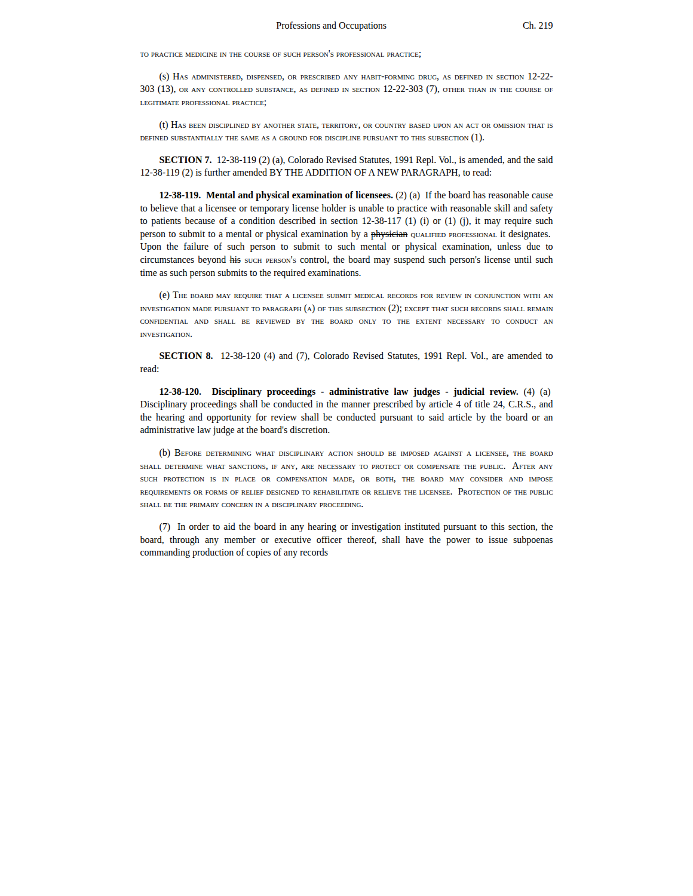Professions and Occupations
Ch. 219
to practice medicine in the course of such person's professional practice;
(s) Has administered, dispensed, or prescribed any habit-forming drug, as defined in section 12-22-303 (13), or any controlled substance, as defined in section 12-22-303 (7), other than in the course of legitimate professional practice;
(t) Has been disciplined by another state, territory, or country based upon an act or omission that is defined substantially the same as a ground for discipline pursuant to this subsection (1).
SECTION 7. 12-38-119 (2) (a), Colorado Revised Statutes, 1991 Repl. Vol., is amended, and the said 12-38-119 (2) is further amended BY THE ADDITION OF A NEW PARAGRAPH, to read:
12-38-119. Mental and physical examination of licensees. (2) (a) If the board has reasonable cause to believe that a licensee or temporary license holder is unable to practice with reasonable skill and safety to patients because of a condition described in section 12-38-117 (1) (i) or (1) (j), it may require such person to submit to a mental or physical examination by a physician qualified professional it designates. Upon the failure of such person to submit to such mental or physical examination, unless due to circumstances beyond his such person's control, the board may suspend such person's license until such time as such person submits to the required examinations.
(e) The board may require that a licensee submit medical records for review in conjunction with an investigation made pursuant to paragraph (a) of this subsection (2); except that such records shall remain confidential and shall be reviewed by the board only to the extent necessary to conduct an investigation.
SECTION 8. 12-38-120 (4) and (7), Colorado Revised Statutes, 1991 Repl. Vol., are amended to read:
12-38-120. Disciplinary proceedings - administrative law judges - judicial review. (4) (a) Disciplinary proceedings shall be conducted in the manner prescribed by article 4 of title 24, C.R.S., and the hearing and opportunity for review shall be conducted pursuant to said article by the board or an administrative law judge at the board's discretion.
(b) Before determining what disciplinary action should be imposed against a licensee, the board shall determine what sanctions, if any, are necessary to protect or compensate the public. After any such protection is in place or compensation made, or both, the board may consider and impose requirements or forms of relief designed to rehabilitate or relieve the licensee. Protection of the public shall be the primary concern in a disciplinary proceeding.
(7) In order to aid the board in any hearing or investigation instituted pursuant to this section, the board, through any member or executive officer thereof, shall have the power to issue subpoenas commanding production of copies of any records